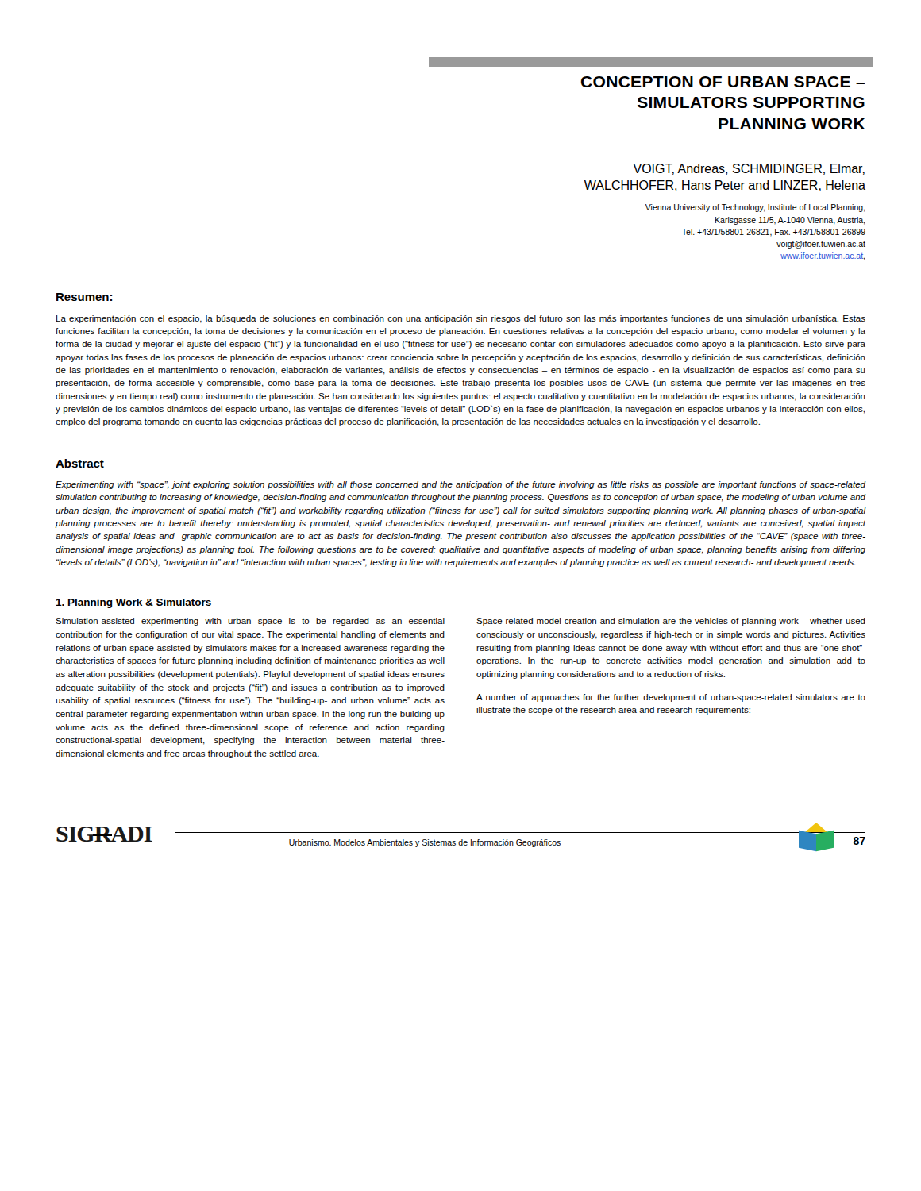CONCEPTION OF URBAN SPACE –
SIMULATORS SUPPORTING
PLANNING WORK
VOIGT, Andreas, SCHMIDINGER, Elmar,
WALCHHOFER, Hans Peter and LINZER, Helena
Vienna University of Technology, Institute of Local Planning,
Karlsgasse 11/5, A-1040 Vienna, Austria,
Tel. +43/1/58801-26821, Fax. +43/1/58801-26899
voigt@ifoer.tuwien.ac.at
www.ifoer.tuwien.ac.at,
Resumen:
La experimentación con el espacio, la búsqueda de soluciones en combinación con una anticipación sin riesgos del futuro son las más importantes funciones de una simulación urbanística. Estas funciones facilitan la concepción, la toma de decisiones y la comunicación en el proceso de planeación. En cuestiones relativas a la concepción del espacio urbano, como modelar el volumen y la forma de la ciudad y mejorar el ajuste del espacio (“fit”) y la funcionalidad en el uso (“fitness for use”) es necesario contar con simuladores adecuados como apoyo a la planificación. Esto sirve para apoyar todas las fases de los procesos de planeación de espacios urbanos: crear conciencia sobre la percepción y aceptación de los espacios, desarrollo y definición de sus características, definición de las prioridades en el mantenimiento o renovación, elaboración de variantes, análisis de efectos y consecuencias – en términos de espacio - en la visualización de espacios así como para su presentación, de forma accesible y comprensible, como base para la toma de decisiones. Este trabajo presenta los posibles usos de CAVE (un sistema que permite ver las imágenes en tres dimensiones y en tiempo real) como instrumento de planeación. Se han considerado los siguientes puntos: el aspecto cualitativo y cuantitativo en la modelación de espacios urbanos, la consideración y previsión de los cambios dinámicos del espacio urbano, las ventajas de diferentes “levels of detail” (LOD`s) en la fase de planificación, la navegación en espacios urbanos y la interacción con ellos, empleo del programa tomando en cuenta las exigencias prácticas del proceso de planificación, la presentación de las necesidades actuales en la investigación y el desarrollo.
Abstract
Experimenting with “space”, joint exploring solution possibilities with all those concerned and the anticipation of the future involving as little risks as possible are important functions of space-related simulation contributing to increasing of knowledge, decision-finding and communication throughout the planning process. Questions as to conception of urban space, the modeling of urban volume and urban design, the improvement of spatial match (“fit”) and workability regarding utilization (“fitness for use”) call for suited simulators supporting planning work. All planning phases of urban-spatial planning processes are to benefit thereby: understanding is promoted, spatial characteristics developed, preservation- and renewal priorities are deduced, variants are conceived, spatial impact analysis of spatial ideas and graphic communication are to act as basis for decision-finding. The present contribution also discusses the application possibilities of the “CAVE” (space with three-dimensional image projections) as planning tool. The following questions are to be covered: qualitative and quantitative aspects of modeling of urban space, planning benefits arising from differing “levels of details” (LOD’s), “navigation in” and “interaction with urban spaces”, testing in line with requirements and examples of planning practice as well as current research- and development needs.
1. Planning Work & Simulators
Simulation-assisted experimenting with urban space is to be regarded as an essential contribution for the configuration of our vital space. The experimental handling of elements and relations of urban space assisted by simulators makes for a increased awareness regarding the characteristics of spaces for future planning including definition of maintenance priorities as well as alteration possibilities (development potentials). Playful development of spatial ideas ensures adequate suitability of the stock and projects (“fit”) and issues a contribution as to improved usability of spatial resources (“fitness for use”). The “building-up- and urban volume” acts as central parameter regarding experimentation within urban space. In the long run the building-up volume acts as the defined three-dimensional scope of reference and action regarding constructional-spatial development, specifying the interaction between material three-dimensional elements and free areas throughout the settled area.
Space-related model creation and simulation are the vehicles of planning work – whether used consciously or unconsciously, regardless if high-tech or in simple words and pictures. Activities resulting from planning ideas cannot be done away with without effort and thus are “one-shot”-operations. In the run-up to concrete activities model generation and simulation add to optimizing planning considerations and to a reduction of risks.
A number of approaches for the further development of urban-space-related simulators are to illustrate the scope of the research area and research requirements:
SIGRADI
Urbanismo. Modelos Ambientales y Sistemas de Información Geográficos
87